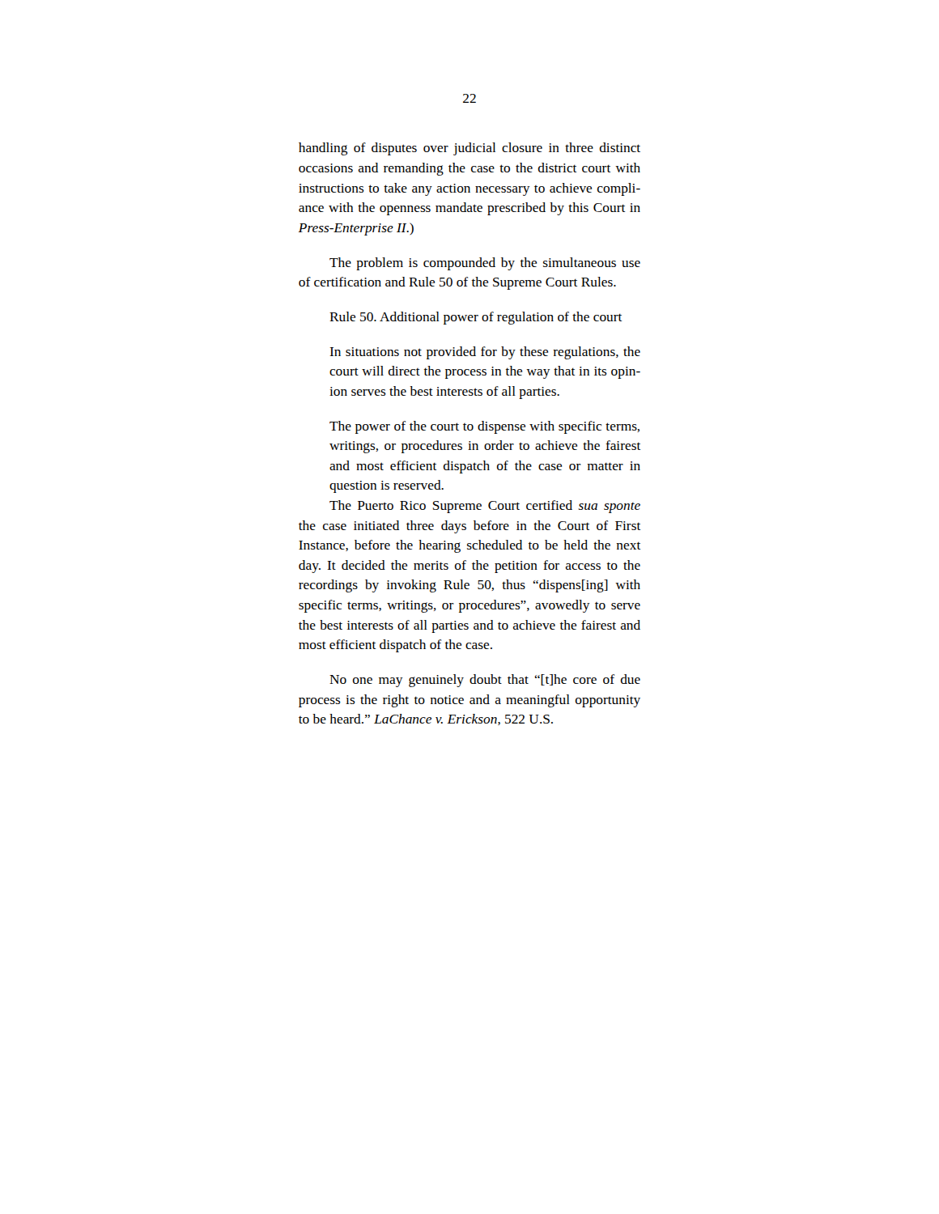22
handling of disputes over judicial closure in three distinct occasions and remanding the case to the district court with instructions to take any action necessary to achieve compliance with the openness mandate prescribed by this Court in Press-Enterprise II.)
The problem is compounded by the simultaneous use of certification and Rule 50 of the Supreme Court Rules.
Rule 50. Additional power of regulation of the court
In situations not provided for by these regulations, the court will direct the process in the way that in its opinion serves the best interests of all parties.
The power of the court to dispense with specific terms, writings, or procedures in order to achieve the fairest and most efficient dispatch of the case or matter in question is reserved.
The Puerto Rico Supreme Court certified sua sponte the case initiated three days before in the Court of First Instance, before the hearing scheduled to be held the next day. It decided the merits of the petition for access to the recordings by invoking Rule 50, thus “dispens[ing] with specific terms, writings, or procedures”, avowedly to serve the best interests of all parties and to achieve the fairest and most efficient dispatch of the case.
No one may genuinely doubt that “[t]he core of due process is the right to notice and a meaningful opportunity to be heard.” LaChance v. Erickson, 522 U.S.